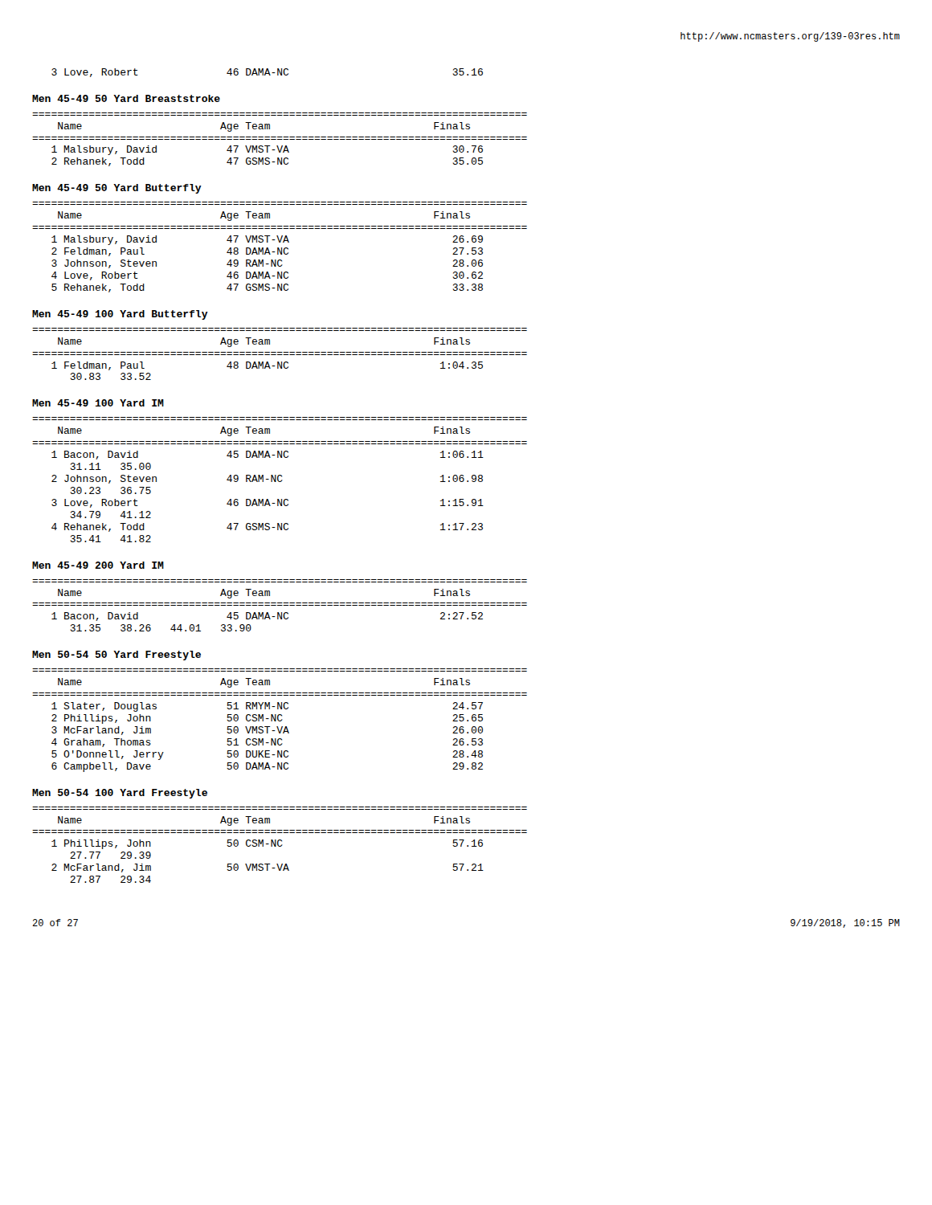http://www.ncmasters.org/139-03res.htm
   3 Love, Robert              46 DAMA-NC                          35.16
Men 45-49 50 Yard Breaststroke
===============================================================================
    Name                      Age Team                          Finals
===============================================================================
   1 Malsbury, David           47 VMST-VA                          30.76
   2 Rehanek, Todd             47 GSMS-NC                          35.05
Men 45-49 50 Yard Butterfly
===============================================================================
    Name                      Age Team                          Finals
===============================================================================
   1 Malsbury, David           47 VMST-VA                          26.69
   2 Feldman, Paul             48 DAMA-NC                          27.53
   3 Johnson, Steven           49 RAM-NC                           28.06
   4 Love, Robert              46 DAMA-NC                          30.62
   5 Rehanek, Todd             47 GSMS-NC                          33.38
Men 45-49 100 Yard Butterfly
===============================================================================
    Name                      Age Team                          Finals
===============================================================================
   1 Feldman, Paul             48 DAMA-NC                        1:04.35
      30.83   33.52
Men 45-49 100 Yard IM
===============================================================================
    Name                      Age Team                          Finals
===============================================================================
   1 Bacon, David              45 DAMA-NC                        1:06.11
      31.11   35.00
   2 Johnson, Steven           49 RAM-NC                         1:06.98
      30.23   36.75
   3 Love, Robert              46 DAMA-NC                        1:15.91
      34.79   41.12
   4 Rehanek, Todd             47 GSMS-NC                        1:17.23
      35.41   41.82
Men 45-49 200 Yard IM
===============================================================================
    Name                      Age Team                          Finals
===============================================================================
   1 Bacon, David              45 DAMA-NC                        2:27.52
      31.35   38.26   44.01   33.90
Men 50-54 50 Yard Freestyle
===============================================================================
    Name                      Age Team                          Finals
===============================================================================
   1 Slater, Douglas           51 RMYM-NC                          24.57
   2 Phillips, John            50 CSM-NC                           25.65
   3 McFarland, Jim            50 VMST-VA                          26.00
   4 Graham, Thomas            51 CSM-NC                           26.53
   5 O'Donnell, Jerry          50 DUKE-NC                          28.48
   6 Campbell, Dave            50 DAMA-NC                          29.82
Men 50-54 100 Yard Freestyle
===============================================================================
    Name                      Age Team                          Finals
===============================================================================
   1 Phillips, John            50 CSM-NC                           57.16
      27.77   29.39
   2 McFarland, Jim            50 VMST-VA                          57.21
      27.87   29.34
20 of 27 9/19/2018, 10:15 PM